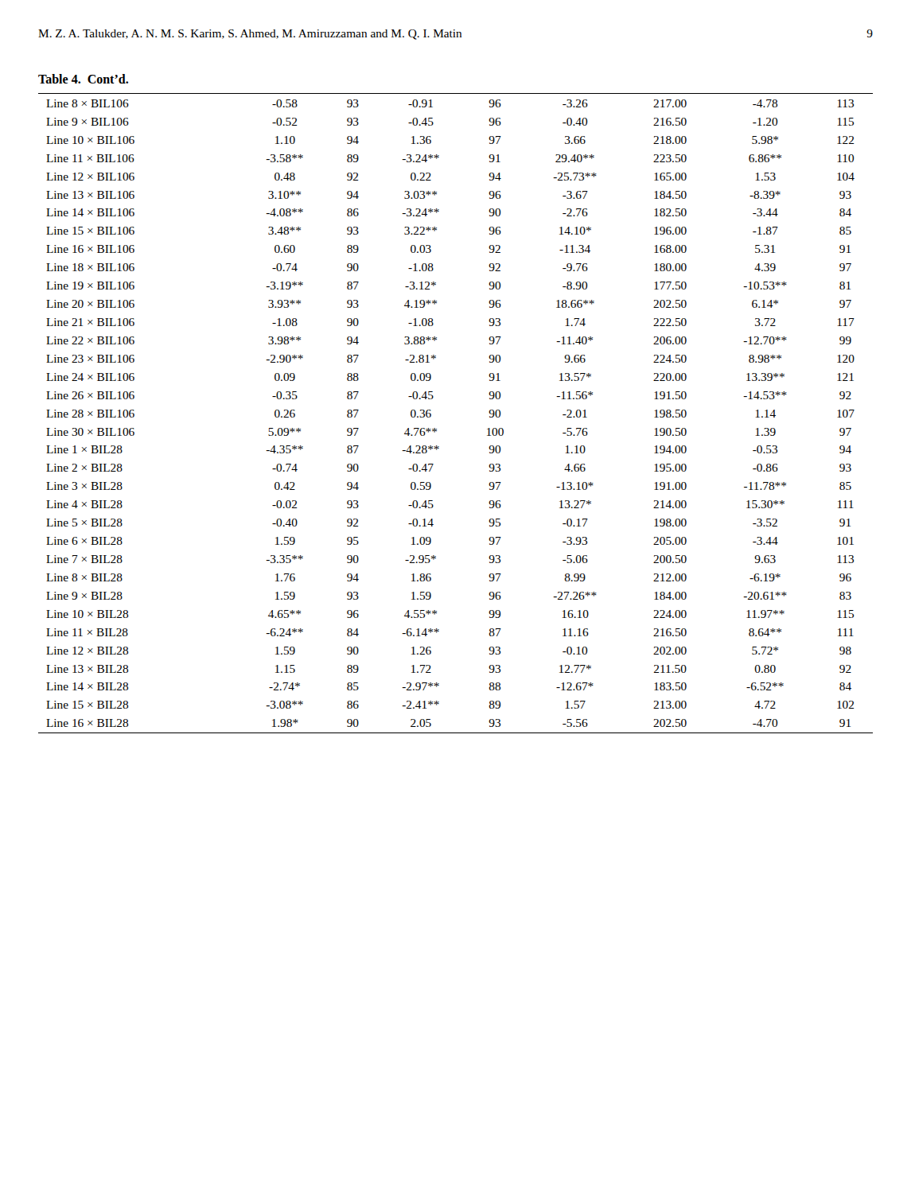M. Z. A. Talukder, A. N. M. S. Karim, S. Ahmed, M. Amiruzzaman and M. Q. I. Matin 9
Table 4. Cont’d.
| Line 8 × BIL106 | -0.58 | 93 | -0.91 | 96 | -3.26 | 217.00 | -4.78 | 113 |
| Line 9 × BIL106 | -0.52 | 93 | -0.45 | 96 | -0.40 | 216.50 | -1.20 | 115 |
| Line 10 × BIL106 | 1.10 | 94 | 1.36 | 97 | 3.66 | 218.00 | 5.98* | 122 |
| Line 11 × BIL106 | -3.58** | 89 | -3.24** | 91 | 29.40** | 223.50 | 6.86** | 110 |
| Line 12 × BIL106 | 0.48 | 92 | 0.22 | 94 | -25.73** | 165.00 | 1.53 | 104 |
| Line 13 × BIL106 | 3.10** | 94 | 3.03** | 96 | -3.67 | 184.50 | -8.39* | 93 |
| Line 14 × BIL106 | -4.08** | 86 | -3.24** | 90 | -2.76 | 182.50 | -3.44 | 84 |
| Line 15 × BIL106 | 3.48** | 93 | 3.22** | 96 | 14.10* | 196.00 | -1.87 | 85 |
| Line 16 × BIL106 | 0.60 | 89 | 0.03 | 92 | -11.34 | 168.00 | 5.31 | 91 |
| Line 18 × BIL106 | -0.74 | 90 | -1.08 | 92 | -9.76 | 180.00 | 4.39 | 97 |
| Line 19 × BIL106 | -3.19** | 87 | -3.12* | 90 | -8.90 | 177.50 | -10.53** | 81 |
| Line 20 × BIL106 | 3.93** | 93 | 4.19** | 96 | 18.66** | 202.50 | 6.14* | 97 |
| Line 21 × BIL106 | -1.08 | 90 | -1.08 | 93 | 1.74 | 222.50 | 3.72 | 117 |
| Line 22 × BIL106 | 3.98** | 94 | 3.88** | 97 | -11.40* | 206.00 | -12.70** | 99 |
| Line 23 × BIL106 | -2.90** | 87 | -2.81* | 90 | 9.66 | 224.50 | 8.98** | 120 |
| Line 24 × BIL106 | 0.09 | 88 | 0.09 | 91 | 13.57* | 220.00 | 13.39** | 121 |
| Line 26 × BIL106 | -0.35 | 87 | -0.45 | 90 | -11.56* | 191.50 | -14.53** | 92 |
| Line 28 × BIL106 | 0.26 | 87 | 0.36 | 90 | -2.01 | 198.50 | 1.14 | 107 |
| Line 30 × BIL106 | 5.09** | 97 | 4.76** | 100 | -5.76 | 190.50 | 1.39 | 97 |
| Line 1 × BIL28 | -4.35** | 87 | -4.28** | 90 | 1.10 | 194.00 | -0.53 | 94 |
| Line 2 × BIL28 | -0.74 | 90 | -0.47 | 93 | 4.66 | 195.00 | -0.86 | 93 |
| Line 3 × BIL28 | 0.42 | 94 | 0.59 | 97 | -13.10* | 191.00 | -11.78** | 85 |
| Line 4 × BIL28 | -0.02 | 93 | -0.45 | 96 | 13.27* | 214.00 | 15.30** | 111 |
| Line 5 × BIL28 | -0.40 | 92 | -0.14 | 95 | -0.17 | 198.00 | -3.52 | 91 |
| Line 6 × BIL28 | 1.59 | 95 | 1.09 | 97 | -3.93 | 205.00 | -3.44 | 101 |
| Line 7 × BIL28 | -3.35** | 90 | -2.95* | 93 | -5.06 | 200.50 | 9.63 | 113 |
| Line 8 × BIL28 | 1.76 | 94 | 1.86 | 97 | 8.99 | 212.00 | -6.19* | 96 |
| Line 9 × BIL28 | 1.59 | 93 | 1.59 | 96 | -27.26** | 184.00 | -20.61** | 83 |
| Line 10 × BIL28 | 4.65** | 96 | 4.55** | 99 | 16.10 | 224.00 | 11.97** | 115 |
| Line 11 × BIL28 | -6.24** | 84 | -6.14** | 87 | 11.16 | 216.50 | 8.64** | 111 |
| Line 12 × BIL28 | 1.59 | 90 | 1.26 | 93 | -0.10 | 202.00 | 5.72* | 98 |
| Line 13 × BIL28 | 1.15 | 89 | 1.72 | 93 | 12.77* | 211.50 | 0.80 | 92 |
| Line 14 × BIL28 | -2.74* | 85 | -2.97** | 88 | -12.67* | 183.50 | -6.52** | 84 |
| Line 15 × BIL28 | -3.08** | 86 | -2.41** | 89 | 1.57 | 213.00 | 4.72 | 102 |
| Line 16 × BIL28 | 1.98* | 90 | 2.05 | 93 | -5.56 | 202.50 | -4.70 | 91 |